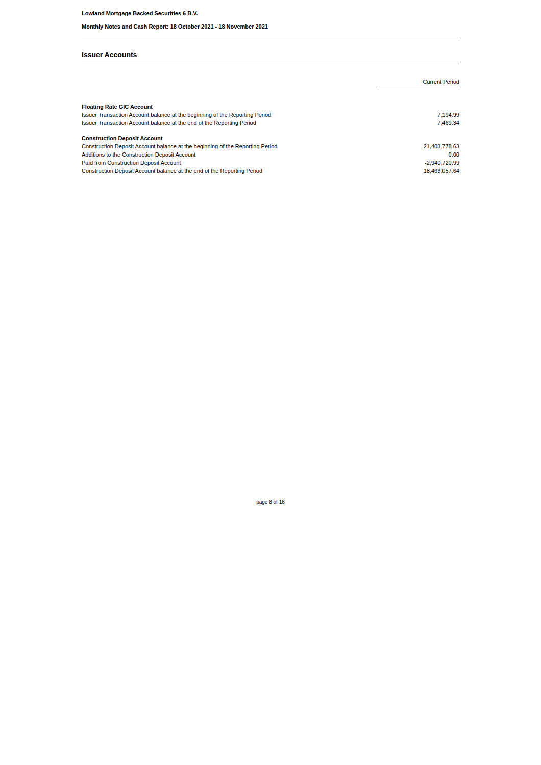Lowland Mortgage Backed Securities 6 B.V.
Monthly Notes and Cash Report: 18 October 2021 - 18 November 2021
Issuer Accounts
| | Current Period |
| Floating Rate GIC Account | |
| Issuer Transaction Account balance at the beginning of the Reporting Period | 7,194.99 |
| Issuer Transaction Account balance at the end of the Reporting Period | 7,469.34 |
| Construction Deposit Account | |
| Construction Deposit Account balance at the beginning of the Reporting Period | 21,403,778.63 |
| Additions to the Construction Deposit Account | 0.00 |
| Paid from Construction Deposit Account | -2,940,720.99 |
| Construction Deposit Account balance at the end of the Reporting Period | 18,463,057.64 |
page 8 of 16